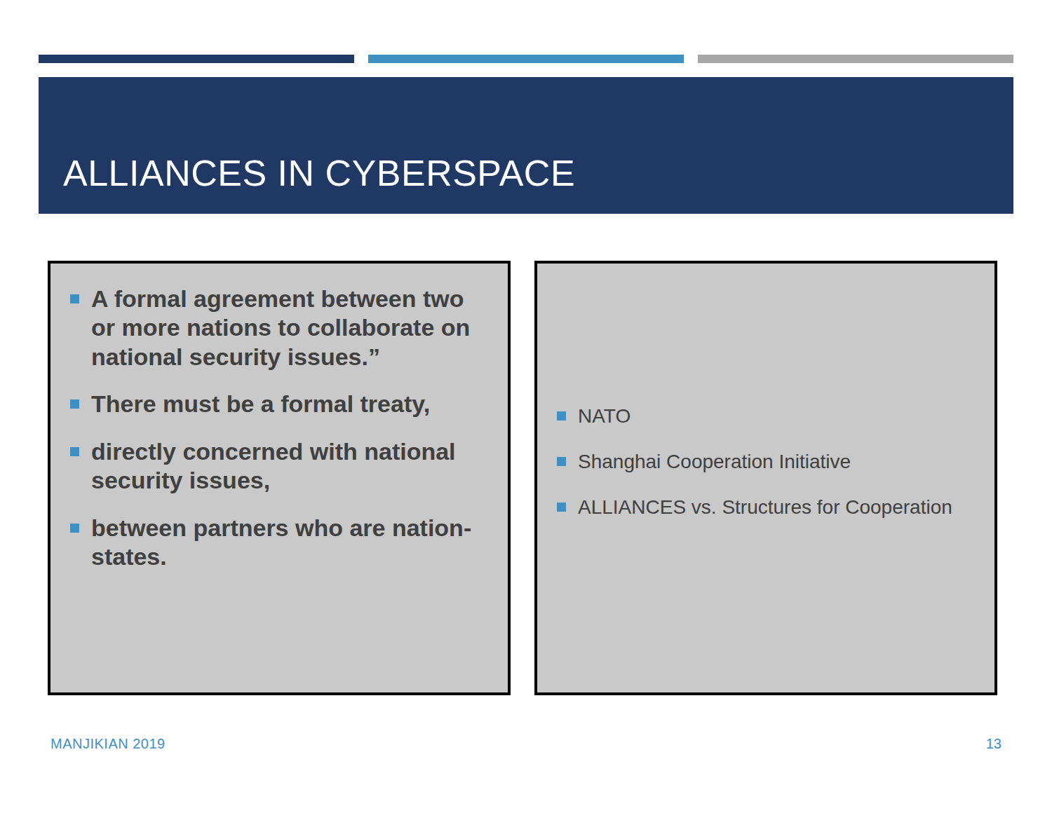ALLIANCES IN CYBERSPACE
A formal agreement between two or more nations to collaborate on national security issues.”
There must be a formal treaty,
directly concerned with national security issues,
between partners who are nation-states.
NATO
Shanghai Cooperation Initiative
ALLIANCES vs. Structures for Cooperation
MANJIKIAN 2019
13